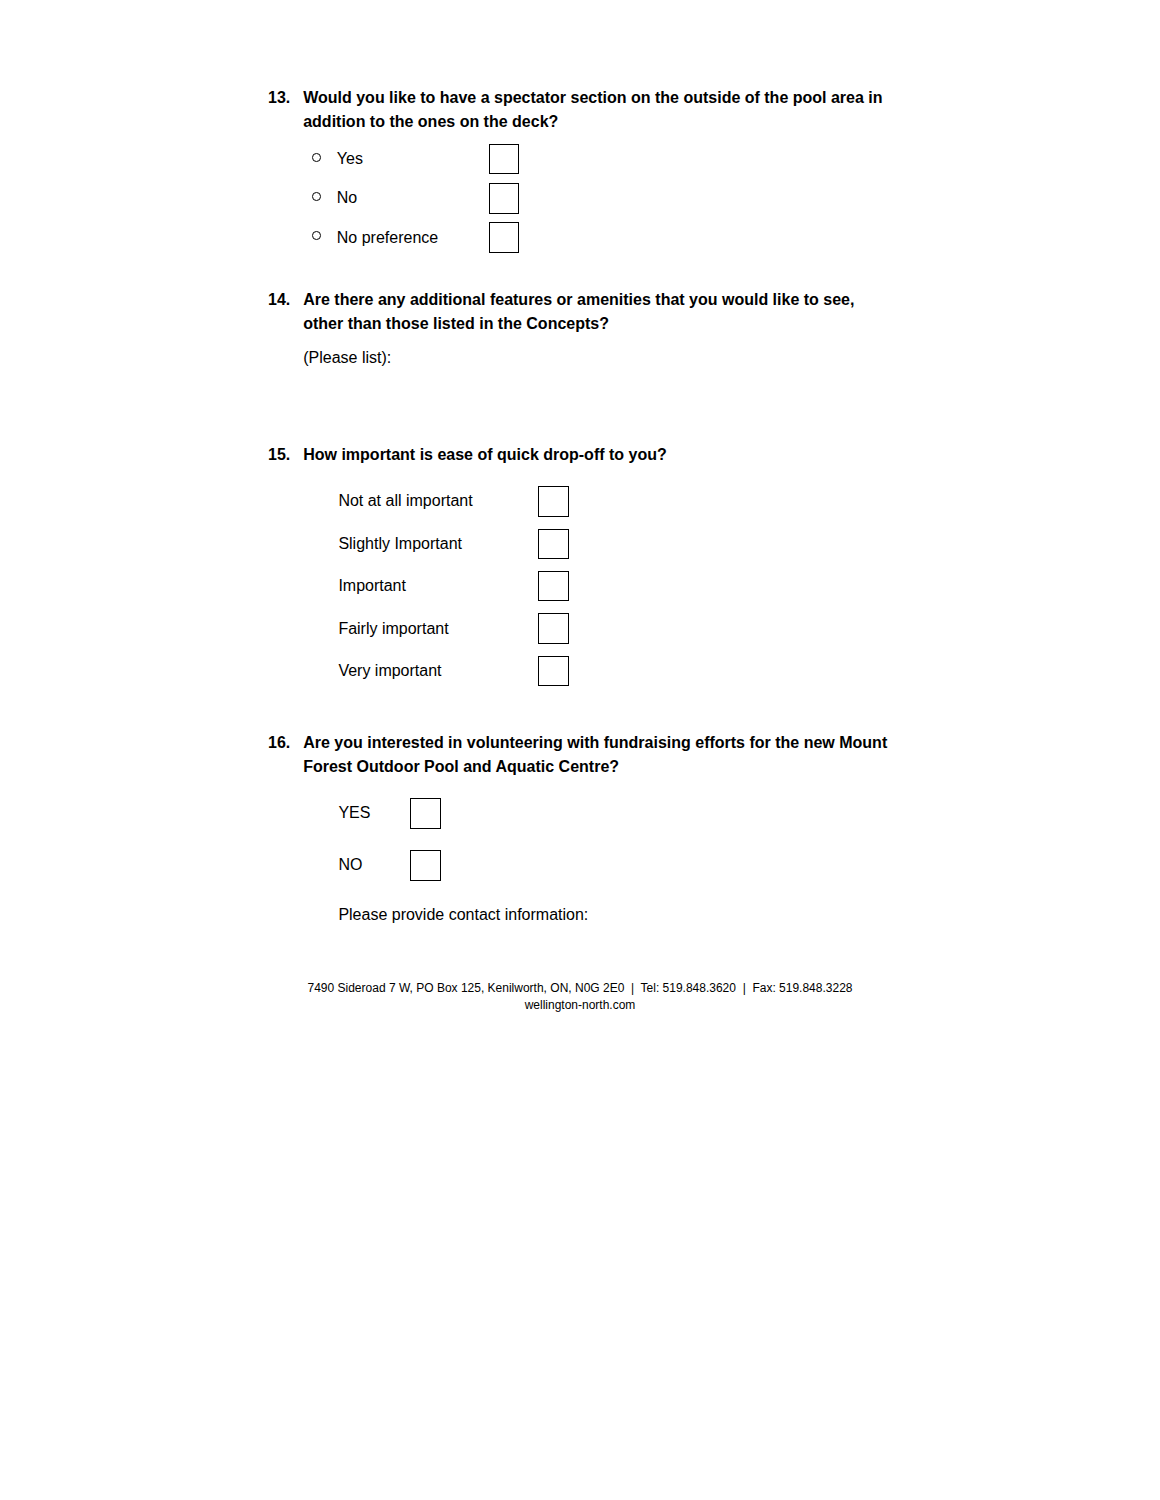Would you like to have a spectator section on the outside of the pool area in addition to the ones on the deck?
Yes
No
No preference
Are there any additional features or amenities that you would like to see, other than those listed in the Concepts?
(Please list):
How important is ease of quick drop-off to you?
Not at all important
Slightly Important
Important
Fairly important
Very important
Are you interested in volunteering with fundraising efforts for the new Mount Forest Outdoor Pool and Aquatic Centre?
YES
NO
Please provide contact information:
7490 Sideroad 7 W, PO Box 125, Kenilworth, ON, N0G 2E0 | Tel: 519.848.3620 | Fax: 519.848.3228
wellington-north.com